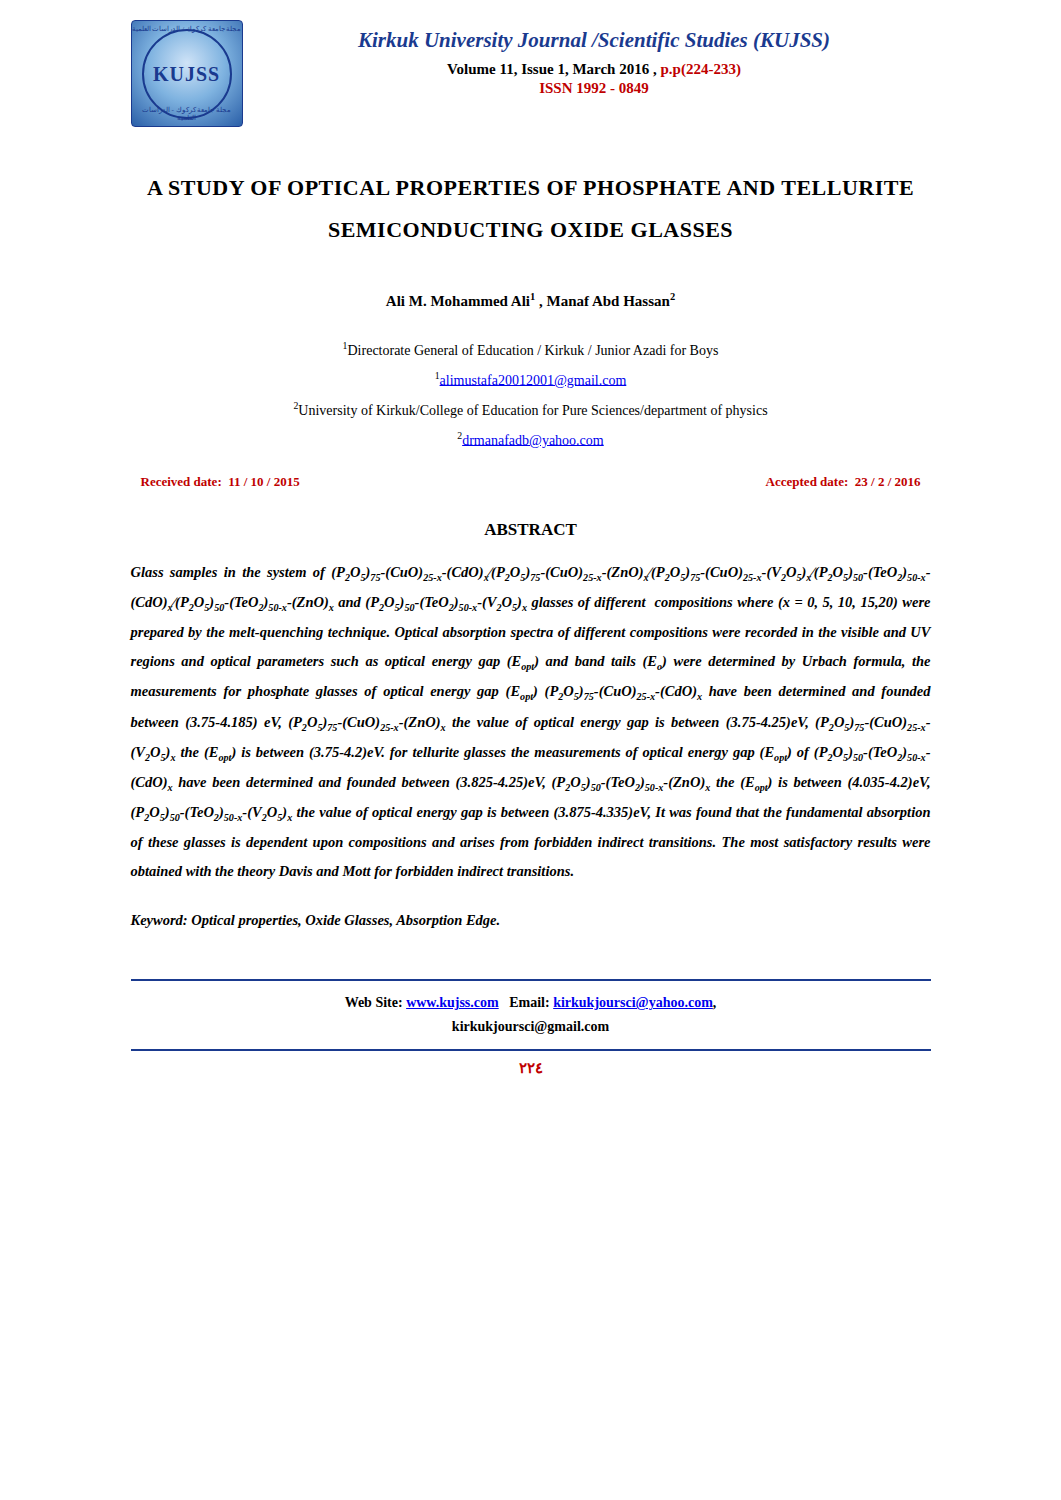مجلة جامعة كركوك / الدراسات العلمية
KUJSS
مجلة جامعة كركوك - الدراسات العلمية
Kirkuk University Journal /Scientific Studies (KUJSS)
Volume 11, Issue 1, March 2016 , p.p(224-233)
ISSN 1992 - 0849
A STUDY OF OPTICAL PROPERTIES OF PHOSPHATE AND TELLURITE SEMICONDUCTING OXIDE GLASSES
Ali M. Mohammed Ali1 , Manaf Abd Hassan2
1Directorate General of Education / Kirkuk / Junior Azadi for Boys
1alimustafa20012001@gmail.com
2University of Kirkuk/College of Education for Pure Sciences/department of physics
2drmanafadb@yahoo.com
Received date: 11 / 10 / 2015 Accepted date: 23 / 2 / 2016
ABSTRACT
Glass samples in the system of (P2O5)75-(CuO)25-x-(CdO)x∕(P2O5)75-(CuO)25-x-(ZnO)x∕(P2O5)75-(CuO)25-x-(V2O5)x∕(P2O5)50-(TeO2)50-x-(CdO)x∕(P2O5)50-(TeO2)50-x-(ZnO)x and (P2O5)50-(TeO2)50-x-(V2O5)x glasses of different compositions where (x = 0, 5, 10, 15,20) were prepared by the melt-quenching technique. Optical absorption spectra of different compositions were recorded in the visible and UV regions and optical parameters such as optical energy gap (Eopt) and band tails (Eo) were determined by Urbach formula, the measurements for phosphate glasses of optical energy gap (Eopt) (P2O5)75-(CuO)25-x-(CdO)x have been determined and founded between (3.75-4.185) eV, (P2O5)75-(CuO)25-x-(ZnO)x the value of optical energy gap is between (3.75-4.25)eV, (P2O5)75-(CuO)25-x-(V2O5)x the (Eopt) is between (3.75-4.2)eV. for tellurite glasses the measurements of optical energy gap (Eopt) of (P2O5)50-(TeO2)50-x-(CdO)x have been determined and founded between (3.825-4.25)eV, (P2O5)50-(TeO2)50-x-(ZnO)x the (Eopt) is between (4.035-4.2)eV, (P2O5)50-(TeO2)50-x-(V2O5)x the value of optical energy gap is between (3.875-4.335)eV, It was found that the fundamental absorption of these glasses is dependent upon compositions and arises from forbidden indirect transitions. The most satisfactory results were obtained with the theory Davis and Mott for forbidden indirect transitions.
Keyword: Optical properties, Oxide Glasses, Absorption Edge.
Web Site: www.kujss.com Email: kirkukjoursci@yahoo.com,
kirkukjoursci@gmail.com
٢٢٤